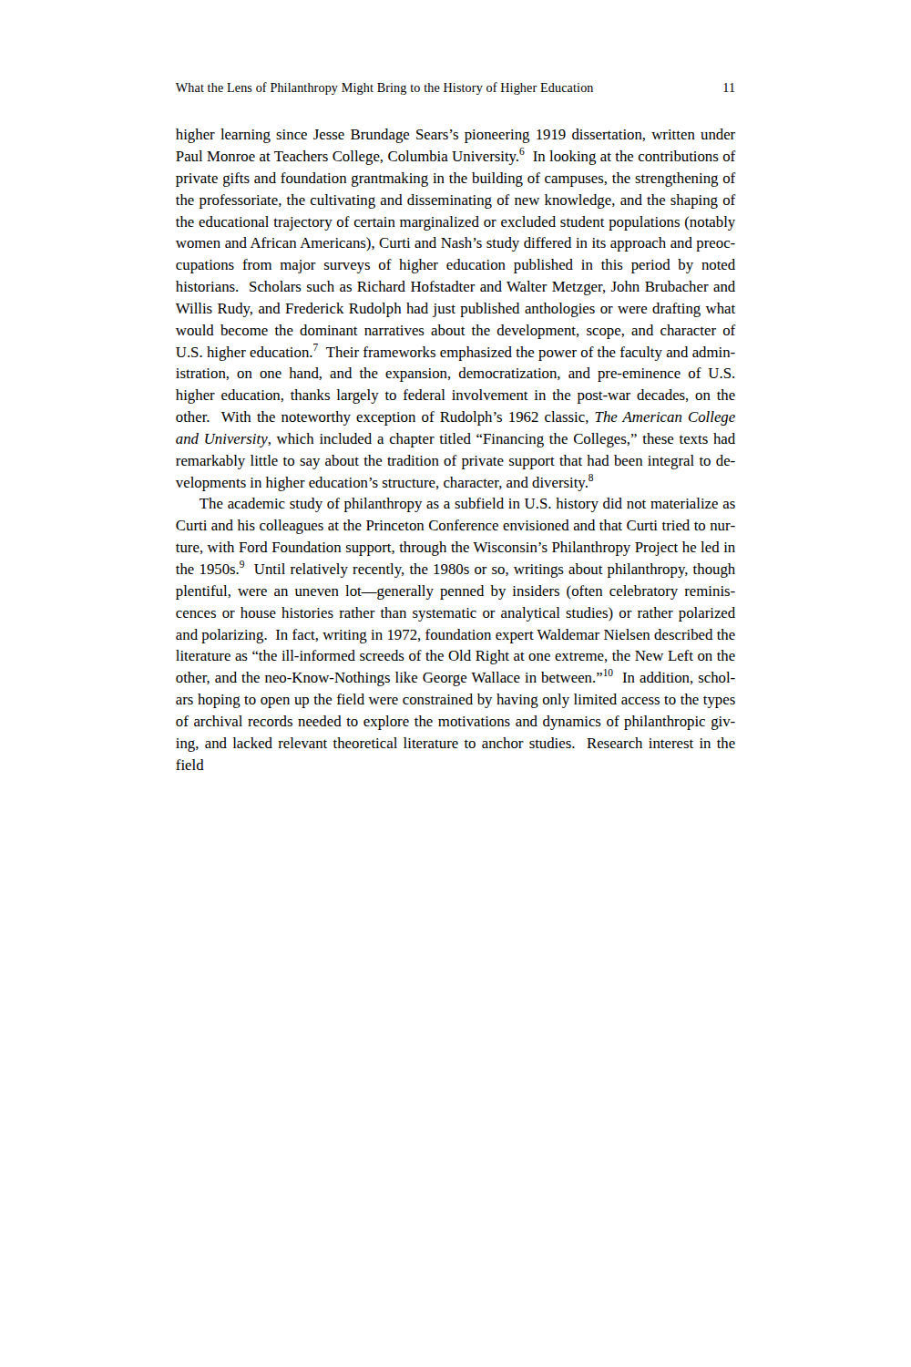What the Lens of Philanthropy Might Bring to the History of Higher Education 11
higher learning since Jesse Brundage Sears’s pioneering 1919 dissertation, written under Paul Monroe at Teachers College, Columbia University.6 In looking at the contributions of private gifts and foundation grantmaking in the building of campuses, the strengthening of the professoriate, the cultivating and disseminating of new knowledge, and the shaping of the educational trajectory of certain marginalized or excluded student populations (notably women and African Americans), Curti and Nash’s study differed in its approach and preoccupations from major surveys of higher education published in this period by noted historians. Scholars such as Richard Hofstadter and Walter Metzger, John Brubacher and Willis Rudy, and Frederick Rudolph had just published anthologies or were drafting what would become the dominant narratives about the development, scope, and character of U.S. higher education.7 Their frameworks emphasized the power of the faculty and administration, on one hand, and the expansion, democratization, and pre-eminence of U.S. higher education, thanks largely to federal involvement in the post-war decades, on the other. With the noteworthy exception of Rudolph’s 1962 classic, The American College and University, which included a chapter titled “Financing the Colleges,” these texts had remarkably little to say about the tradition of private support that had been integral to developments in higher education’s structure, character, and diversity.8
The academic study of philanthropy as a subfield in U.S. history did not materialize as Curti and his colleagues at the Princeton Conference envisioned and that Curti tried to nurture, with Ford Foundation support, through the Wisconsin’s Philanthropy Project he led in the 1950s.9 Until relatively recently, the 1980s or so, writings about philanthropy, though plentiful, were an uneven lot—generally penned by insiders (often celebratory reminiscences or house histories rather than systematic or analytical studies) or rather polarized and polarizing. In fact, writing in 1972, foundation expert Waldemar Nielsen described the literature as “the ill-informed screeds of the Old Right at one extreme, the New Left on the other, and the neo-Know-Nothings like George Wallace in between.”10 In addition, scholars hoping to open up the field were constrained by having only limited access to the types of archival records needed to explore the motivations and dynamics of philanthropic giving, and lacked relevant theoretical literature to anchor studies. Research interest in the field